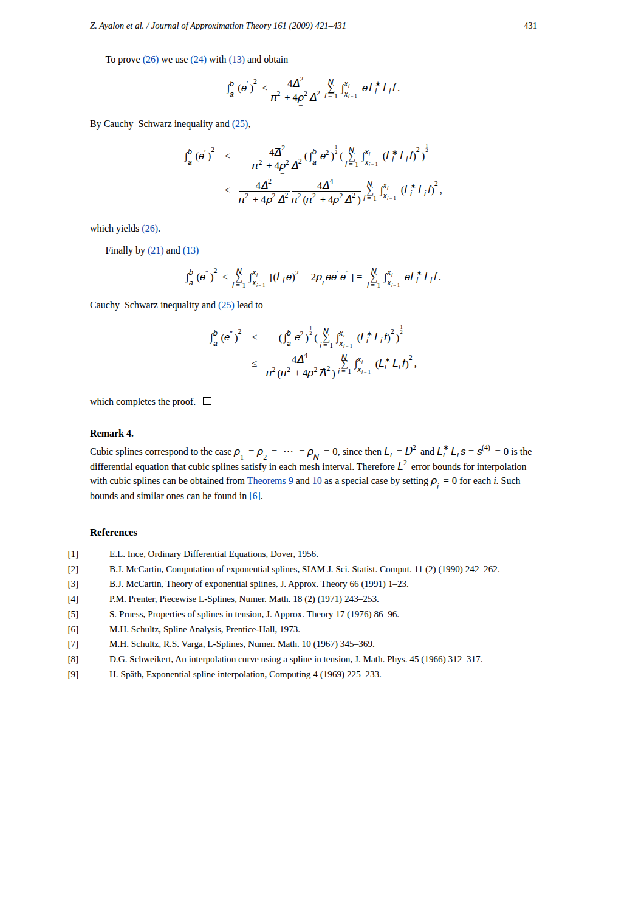Z. Ayalon et al. / Journal of Approximation Theory 161 (2009) 421–431 431
To prove (26) we use (24) with (13) and obtain
∫ab (e′)2 ≤ 4Δ¯2 π2+4ρ_2Δ¯2 ∑i=1N ∫xi−1xi e Li∗ Li f .
By Cauchy–Schwarz inequality and (25),
∫ab (e′)2 ≤ 4Δ¯2 π2+4ρ_2Δ¯2 (∫abe2) 12 ( ∑i=1N ∫xi−1xi (Li∗Lif)2 ) 12 ≤ 4Δ¯2 π2+4ρ_2Δ¯2 4Δ¯4 π2(π2+4ρ_2Δ¯2) ∑i=1N ∫xi−1xi (Li∗Lif)2 ,
which yields (26).
Finally by (21) and (13)
∫ab (e″)2 ≤ ∑i=1N ∫xi−1xi [ (Lie)2 − 2ρiee′e″ ] = ∑i=1N ∫xi−1xi eLi∗Lif .
Cauchy–Schwarz inequality and (25) lead to
∫ab (e″)2 ≤ (∫abe2) 12 ( ∑i=1N ∫xi−1xi (Li∗Lif)2 ) 12 ≤ 4Δ¯4 π2(π2+4ρ_2Δ¯2) ∑i=1N ∫xi−1xi (Li∗Lif)2 ,
which completes the proof.
Remark 4.
Cubic splines correspond to the case ρ1=ρ2=⋯=ρN=0, since then Li=D2 and Li∗Lis=s(4)=0 is the differential equation that cubic splines satisfy in each mesh interval. Therefore L2 error bounds for interpolation with cubic splines can be obtained from Theorems 9 and 10 as a special case by setting ρi=0 for each i. Such bounds and similar ones can be found in [6].
References
[1] E.L. Ince, Ordinary Differential Equations, Dover, 1956.
[2] B.J. McCartin, Computation of exponential splines, SIAM J. Sci. Statist. Comput. 11 (2) (1990) 242–262.
[3] B.J. McCartin, Theory of exponential splines, J. Approx. Theory 66 (1991) 1–23.
[4] P.M. Prenter, Piecewise L-Splines, Numer. Math. 18 (2) (1971) 243–253.
[5] S. Pruess, Properties of splines in tension, J. Approx. Theory 17 (1976) 86–96.
[6] M.H. Schultz, Spline Analysis, Prentice-Hall, 1973.
[7] M.H. Schultz, R.S. Varga, L-Splines, Numer. Math. 10 (1967) 345–369.
[8] D.G. Schweikert, An interpolation curve using a spline in tension, J. Math. Phys. 45 (1966) 312–317.
[9] H. Späth, Exponential spline interpolation, Computing 4 (1969) 225–233.